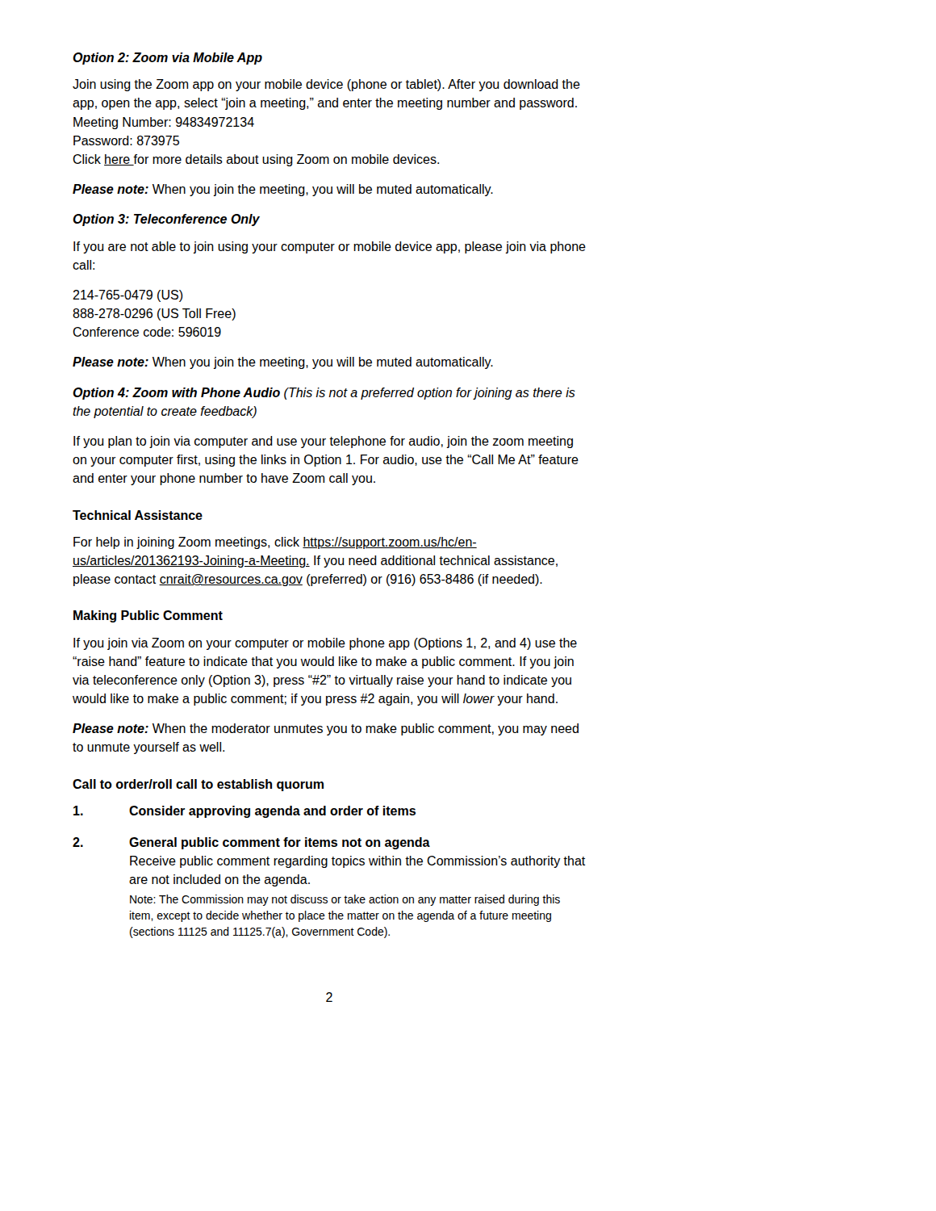Option 2: Zoom via Mobile App
Join using the Zoom app on your mobile device (phone or tablet). After you download the app, open the app, select “join a meeting,” and enter the meeting number and password.
Meeting Number: 94834972134
Password: 873975
Click here for more details about using Zoom on mobile devices.
Please note: When you join the meeting, you will be muted automatically.
Option 3: Teleconference Only
If you are not able to join using your computer or mobile device app, please join via phone call:
214-765-0479 (US)
888-278-0296 (US Toll Free)
Conference code: 596019
Please note: When you join the meeting, you will be muted automatically.
Option 4: Zoom with Phone Audio (This is not a preferred option for joining as there is the potential to create feedback)
If you plan to join via computer and use your telephone for audio, join the zoom meeting on your computer first, using the links in Option 1. For audio, use the “Call Me At” feature and enter your phone number to have Zoom call you.
Technical Assistance
For help in joining Zoom meetings, click https://support.zoom.us/hc/en-us/articles/201362193-Joining-a-Meeting. If you need additional technical assistance, please contact cnrait@resources.ca.gov (preferred) or (916) 653-8486 (if needed).
Making Public Comment
If you join via Zoom on your computer or mobile phone app (Options 1, 2, and 4) use the “raise hand” feature to indicate that you would like to make a public comment. If you join via teleconference only (Option 3), press “#2” to virtually raise your hand to indicate you would like to make a public comment; if you press #2 again, you will lower your hand.
Please note: When the moderator unmutes you to make public comment, you may need to unmute yourself as well.
Call to order/roll call to establish quorum
Consider approving agenda and order of items
General public comment for items not on agenda Receive public comment regarding topics within the Commission’s authority that are not included on the agenda. Note: The Commission may not discuss or take action on any matter raised during this item, except to decide whether to place the matter on the agenda of a future meeting (sections 11125 and 11125.7(a), Government Code).
2